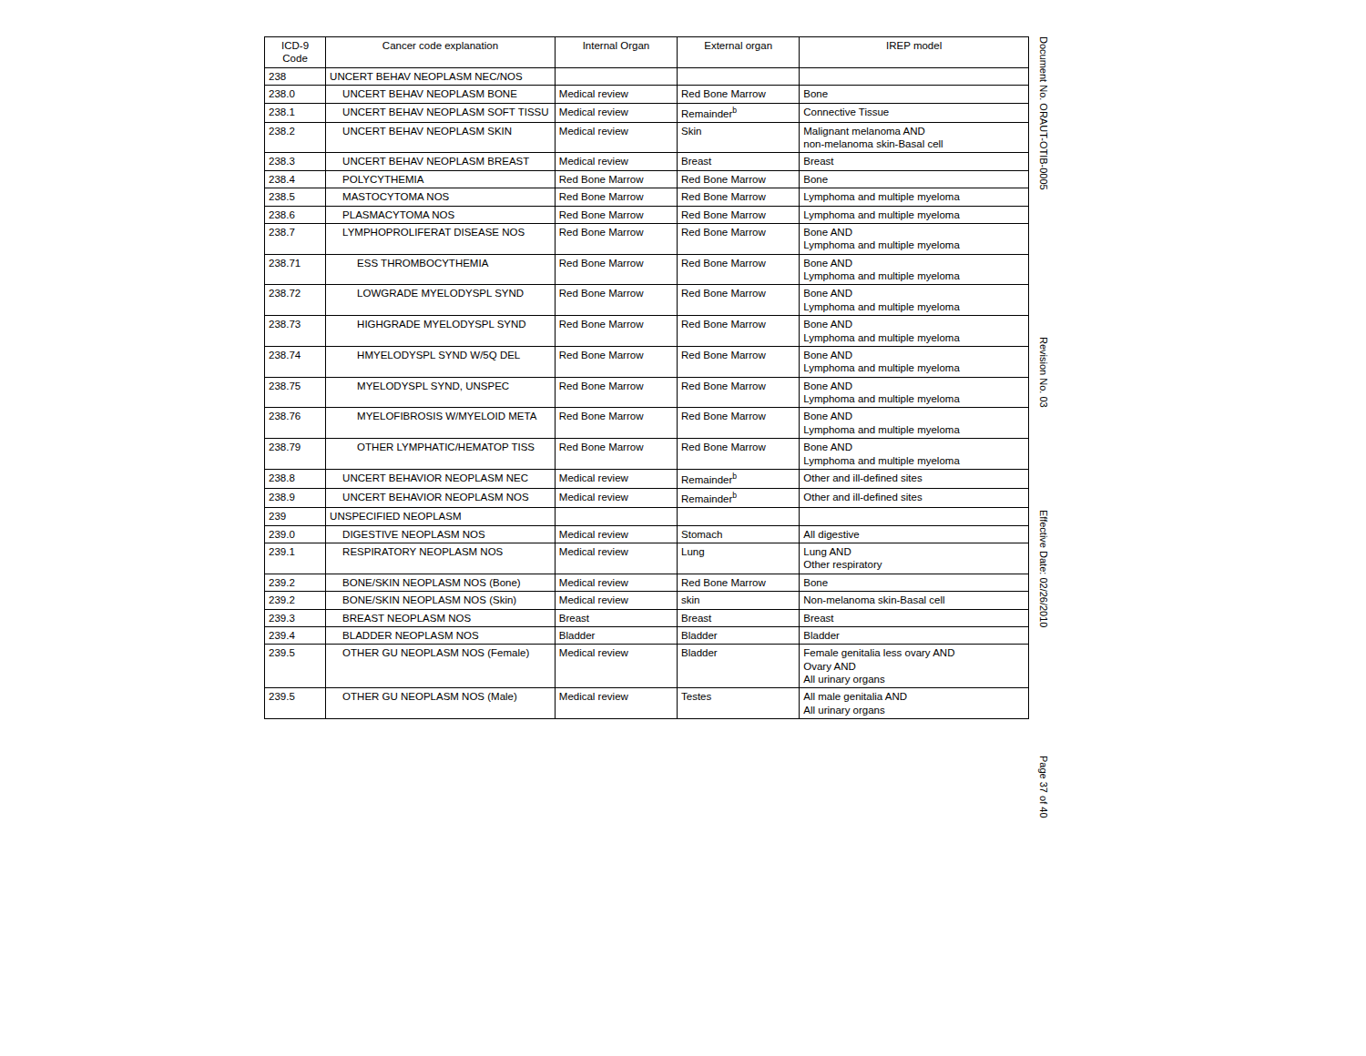| ICD-9 Code | Cancer code explanation | Internal Organ | External organ | IREP model |
| --- | --- | --- | --- | --- |
| 238 | UNCERT BEHAV NEOPLASM NEC/NOS | | | |
| 238.0 | UNCERT BEHAV NEOPLASM BONE | Medical review | Red Bone Marrow | Bone |
| 238.1 | UNCERT BEHAV NEOPLASM SOFT TISSU | Medical review | Remainder b | Connective Tissue |
| 238.2 | UNCERT BEHAV NEOPLASM SKIN | Medical review | Skin | Malignant melanoma AND non-melanoma skin-Basal cell |
| 238.3 | UNCERT BEHAV NEOPLASM BREAST | Medical review | Breast | Breast |
| 238.4 | POLYCYTHEMIA | Red Bone Marrow | Red Bone Marrow | Bone |
| 238.5 | MASTOCYTOMA NOS | Red Bone Marrow | Red Bone Marrow | Lymphoma and multiple myeloma |
| 238.6 | PLASMACYTOMA NOS | Red Bone Marrow | Red Bone Marrow | Lymphoma and multiple myeloma |
| 238.7 | LYMPHOPROLIFERAT DISEASE NOS | Red Bone Marrow | Red Bone Marrow | Bone AND Lymphoma and multiple myeloma |
| 238.71 | ESS THROMBOCYTHEMIA | Red Bone Marrow | Red Bone Marrow | Bone AND Lymphoma and multiple myeloma |
| 238.72 | LOWGRADE MYELODYSPL SYND | Red Bone Marrow | Red Bone Marrow | Bone AND Lymphoma and multiple myeloma |
| 238.73 | HIGHGRADE MYELODYSPL SYND | Red Bone Marrow | Red Bone Marrow | Bone AND Lymphoma and multiple myeloma |
| 238.74 | HMYELODYSPL SYND W/5Q DEL | Red Bone Marrow | Red Bone Marrow | Bone AND Lymphoma and multiple myeloma |
| 238.75 | MYELODYSPL SYND, UNSPEC | Red Bone Marrow | Red Bone Marrow | Bone AND Lymphoma and multiple myeloma |
| 238.76 | MYELOFIBROSIS W/MYELOID META | Red Bone Marrow | Red Bone Marrow | Bone AND Lymphoma and multiple myeloma |
| 238.79 | OTHER LYMPHATIC/HEMATOP TISS | Red Bone Marrow | Red Bone Marrow | Bone AND Lymphoma and multiple myeloma |
| 238.8 | UNCERT BEHAVIOR NEOPLASM NEC | Medical review | Remainder b | Other and ill-defined sites |
| 238.9 | UNCERT BEHAVIOR NEOPLASM NOS | Medical review | Remainder b | Other and ill-defined sites |
| 239 | UNSPECIFIED NEOPLASM | | | |
| 239.0 | DIGESTIVE NEOPLASM NOS | Medical review | Stomach | All digestive |
| 239.1 | RESPIRATORY NEOPLASM NOS | Medical review | Lung | Lung AND Other respiratory |
| 239.2 | BONE/SKIN NEOPLASM NOS (Bone) | Medical review | Red Bone Marrow | Bone |
| 239.2 | BONE/SKIN NEOPLASM NOS (Skin) | Medical review | skin | Non-melanoma skin-Basal cell |
| 239.3 | BREAST NEOPLASM NOS | Breast | Breast | Breast |
| 239.4 | BLADDER NEOPLASM NOS | Bladder | Bladder | Bladder |
| 239.5 | OTHER GU NEOPLASM NOS (Female) | Medical review | Bladder | Female genitalia less ovary AND Ovary AND All urinary organs |
| 239.5 | OTHER GU NEOPLASM NOS (Male) | Medical review | Testes | All male genitalia AND All urinary organs |
Document No. ORAUT-OTIB-0005
Revision No. 03
Effective Date: 02/26/2010
Page 37 of 40